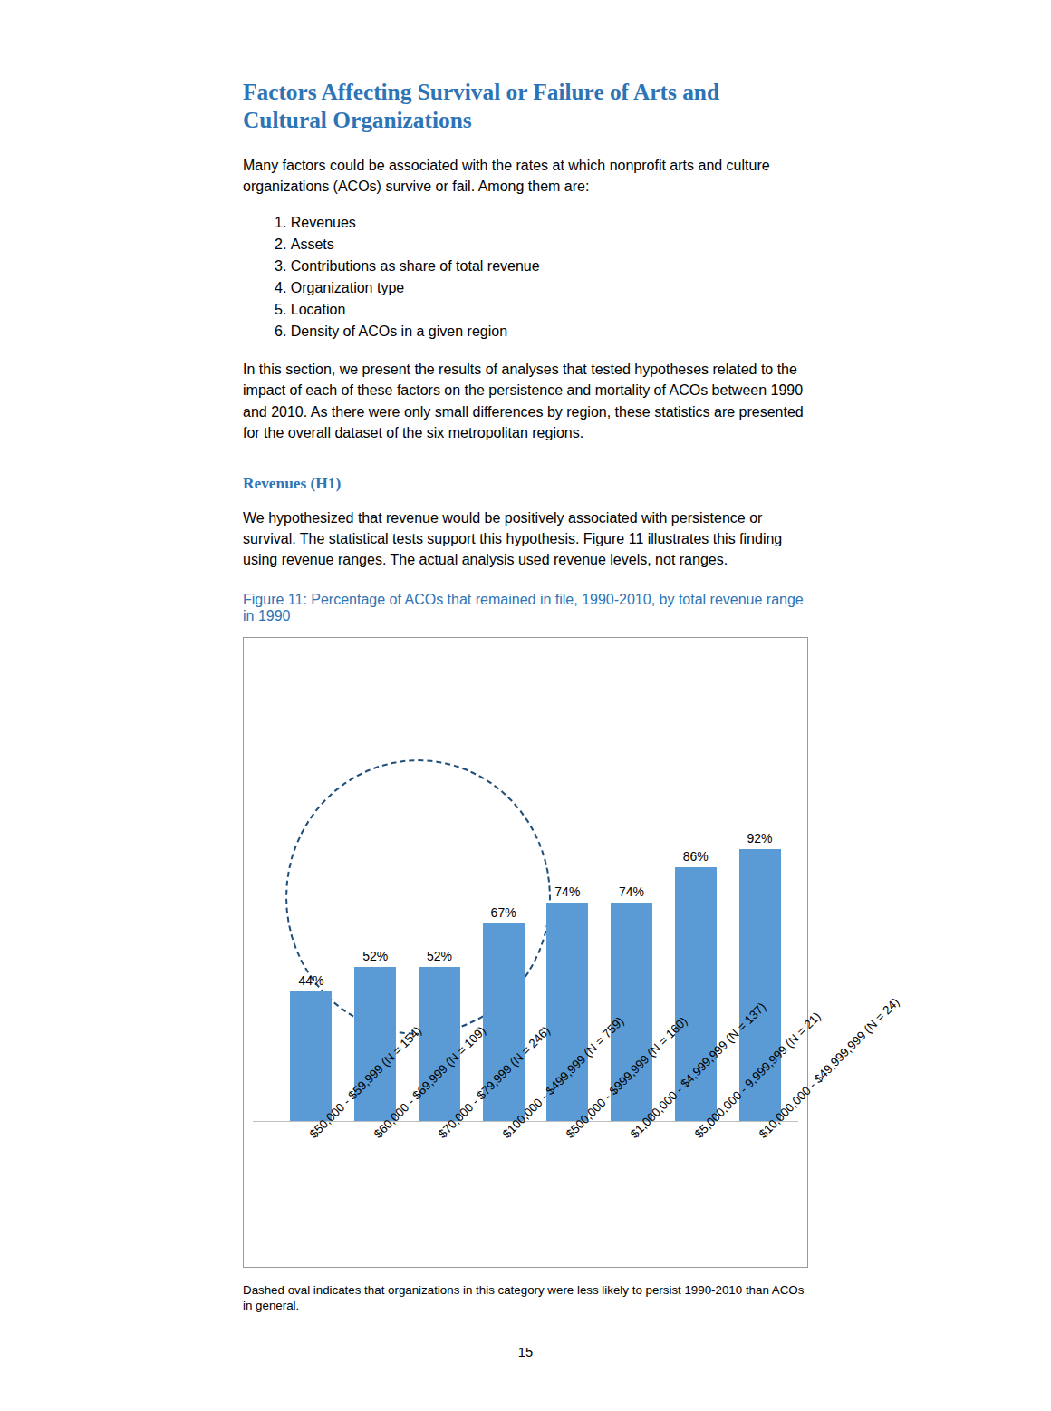Factors Affecting Survival or Failure of Arts and Cultural Organizations
Many factors could be associated with the rates at which nonprofit arts and culture organizations (ACOs) survive or fail. Among them are:
Revenues
Assets
Contributions as share of total revenue
Organization type
Location
Density of ACOs in a given region
In this section, we present the results of analyses that tested hypotheses related to the impact of each of these factors on the persistence and mortality of ACOs between 1990 and 2010. As there were only small differences by region, these statistics are presented for the overall dataset of the six metropolitan regions.
Revenues (H1)
We hypothesized that revenue would be positively associated with persistence or survival. The statistical tests support this hypothesis. Figure 11 illustrates this finding using revenue ranges. The actual analysis used revenue levels, not ranges.
Figure 11: Percentage of ACOs that remained in file, 1990-2010, by total revenue range in 1990
44%
52%
52%
67%
74%
74%
86%
92%
$50,000 - $59,999 (N = 154)
$60,000 - $69,999 (N = 109)
$70,000 - $79,999 (N = 246)
$100,000 - $499,999 (N = 759)
$500,000 - $999,999 (N = 160)
$1,000,000 - $4,999,999 (N = 137)
$5,000,000 - 9,999,999 (N = 21)
$10,000,000 - $49,999,999 (N = 24)
Dashed oval indicates that organizations in this category were less likely to persist 1990-2010 than ACOs in general.
15